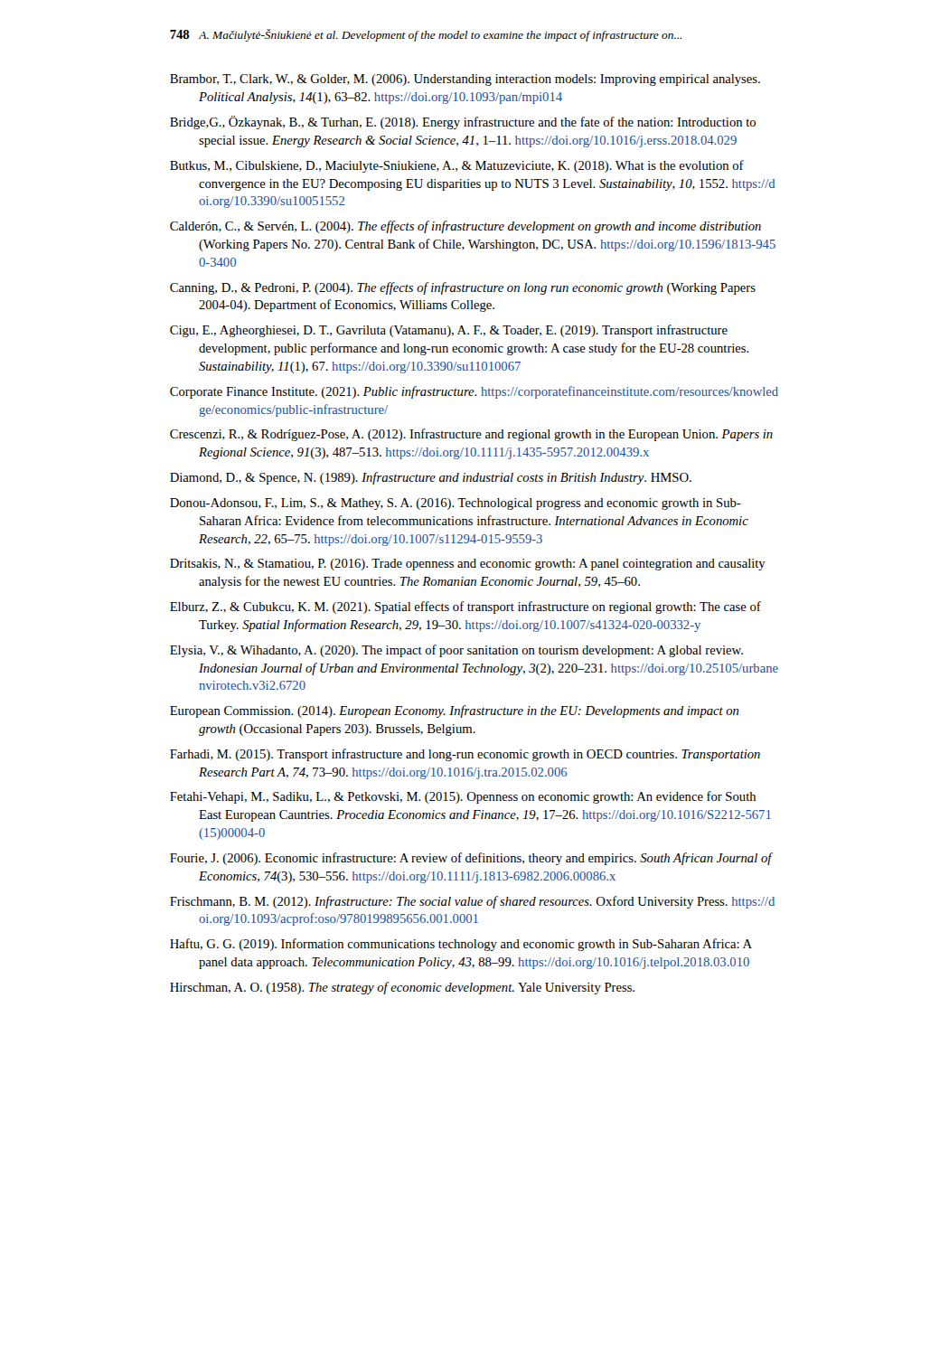748 A. Mačiulytė-Šniukienė et al. Development of the model to examine the impact of infrastructure on...
Brambor, T., Clark, W., & Golder, M. (2006). Understanding interaction models: Improving empirical analyses. Political Analysis, 14(1), 63–82. https://doi.org/10.1093/pan/mpi014
Bridge,G., Özkaynak, B., & Turhan, E. (2018). Energy infrastructure and the fate of the nation: Introduction to special issue. Energy Research & Social Science, 41, 1–11. https://doi.org/10.1016/j.erss.2018.04.029
Butkus, M., Cibulskiene, D., Maciulyte-Sniukiene, A., & Matuzeviciute, K. (2018). What is the evolution of convergence in the EU? Decomposing EU disparities up to NUTS 3 Level. Sustainability, 10, 1552. https://doi.org/10.3390/su10051552
Calderón, C., & Servén, L. (2004). The effects of infrastructure development on growth and income distribution (Working Papers No. 270). Central Bank of Chile, Warshington, DC, USA. https://doi.org/10.1596/1813-9450-3400
Canning, D., & Pedroni, P. (2004). The effects of infrastructure on long run economic growth (Working Papers 2004-04). Department of Economics, Williams College.
Cigu, E., Agheorghiesei, D. T., Gavriluta (Vatamanu), A. F., & Toader, E. (2019). Transport infrastructure development, public performance and long-run economic growth: A case study for the EU-28 countries. Sustainability, 11(1), 67. https://doi.org/10.3390/su11010067
Corporate Finance Institute. (2021). Public infrastructure. https://corporatefinanceinstitute.com/resources/knowledge/economics/public-infrastructure/
Crescenzi, R., & Rodríguez-Pose, A. (2012). Infrastructure and regional growth in the European Union. Papers in Regional Science, 91(3), 487–513. https://doi.org/10.1111/j.1435-5957.2012.00439.x
Diamond, D., & Spence, N. (1989). Infrastructure and industrial costs in British Industry. HMSO.
Donou-Adonsou, F., Lim, S., & Mathey, S. A. (2016). Technological progress and economic growth in Sub-Saharan Africa: Evidence from telecommunications infrastructure. International Advances in Economic Research, 22, 65–75. https://doi.org/10.1007/s11294-015-9559-3
Dritsakis, N., & Stamatiou, P. (2016). Trade openness and economic growth: A panel cointegration and causality analysis for the newest EU countries. The Romanian Economic Journal, 59, 45–60.
Elburz, Z., & Cubukcu, K. M. (2021). Spatial effects of transport infrastructure on regional growth: The case of Turkey. Spatial Information Research, 29, 19–30. https://doi.org/10.1007/s41324-020-00332-y
Elysia, V., & Wihadanto, A. (2020). The impact of poor sanitation on tourism development: A global review. Indonesian Journal of Urban and Environmental Technology, 3(2), 220–231. https://doi.org/10.25105/urbanenvirotech.v3i2.6720
European Commission. (2014). European Economy. Infrastructure in the EU: Developments and impact on growth (Occasional Papers 203). Brussels, Belgium.
Farhadi, M. (2015). Transport infrastructure and long-run economic growth in OECD countries. Transportation Research Part A, 74, 73–90. https://doi.org/10.1016/j.tra.2015.02.006
Fetahi-Vehapi, M., Sadiku, L., & Petkovski, M. (2015). Openness on economic growth: An evidence for South East European Cauntries. Procedia Economics and Finance, 19, 17–26. https://doi.org/10.1016/S2212-5671(15)00004-0
Fourie, J. (2006). Economic infrastructure: A review of definitions, theory and empirics. South African Journal of Economics, 74(3), 530–556. https://doi.org/10.1111/j.1813-6982.2006.00086.x
Frischmann, B. M. (2012). Infrastructure: The social value of shared resources. Oxford University Press. https://doi.org/10.1093/acprof:oso/9780199895656.001.0001
Haftu, G. G. (2019). Information communications technology and economic growth in Sub-Saharan Africa: A panel data approach. Telecommunication Policy, 43, 88–99. https://doi.org/10.1016/j.telpol.2018.03.010
Hirschman, A. O. (1958). The strategy of economic development. Yale University Press.